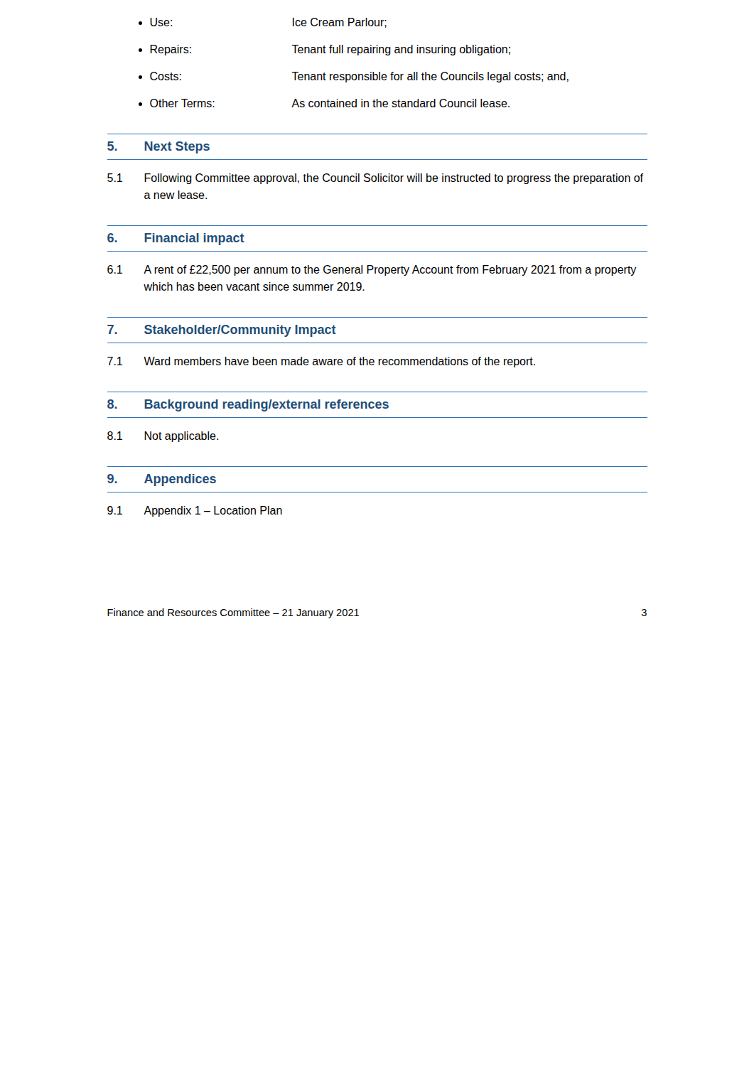Use: Ice Cream Parlour;
Repairs: Tenant full repairing and insuring obligation;
Costs: Tenant responsible for all the Councils legal costs; and,
Other Terms: As contained in the standard Council lease.
5. Next Steps
5.1 Following Committee approval, the Council Solicitor will be instructed to progress the preparation of a new lease.
6. Financial impact
6.1 A rent of £22,500 per annum to the General Property Account from February 2021 from a property which has been vacant since summer 2019.
7. Stakeholder/Community Impact
7.1 Ward members have been made aware of the recommendations of the report.
8. Background reading/external references
8.1 Not applicable.
9. Appendices
9.1 Appendix 1 – Location Plan
Finance and Resources Committee – 21 January 2021 3